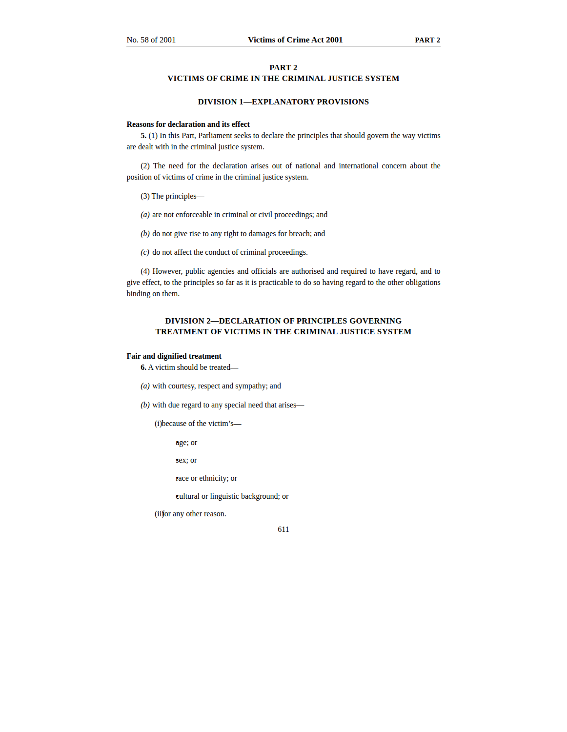No. 58 of 2001
Victims of Crime Act 2001
PART 2
PART 2
VICTIMS OF CRIME IN THE CRIMINAL JUSTICE SYSTEM
DIVISION 1—EXPLANATORY PROVISIONS
Reasons for declaration and its effect
5. (1) In this Part, Parliament seeks to declare the principles that should govern the way victims are dealt with in the criminal justice system.
(2) The need for the declaration arises out of national and international concern about the position of victims of crime in the criminal justice system.
(3) The principles—
(a)
are not enforceable in criminal or civil proceedings; and
(b)
do not give rise to any right to damages for breach; and
(c)
do not affect the conduct of criminal proceedings.
(4) However, public agencies and officials are authorised and required to have regard, and to give effect, to the principles so far as it is practicable to do so having regard to the other obligations binding on them.
DIVISION 2—DECLARATION OF PRINCIPLES GOVERNING
TREATMENT OF VICTIMS IN THE CRIMINAL JUSTICE SYSTEM
Fair and dignified treatment
6. A victim should be treated—
(a)
with courtesy, respect and sympathy; and
(b)
with due regard to any special need that arises—
(i)
because of the victim’s—
•
age; or
•
sex; or
•
race or ethnicity; or
•
cultural or linguistic background; or
(ii)
for any other reason.
611